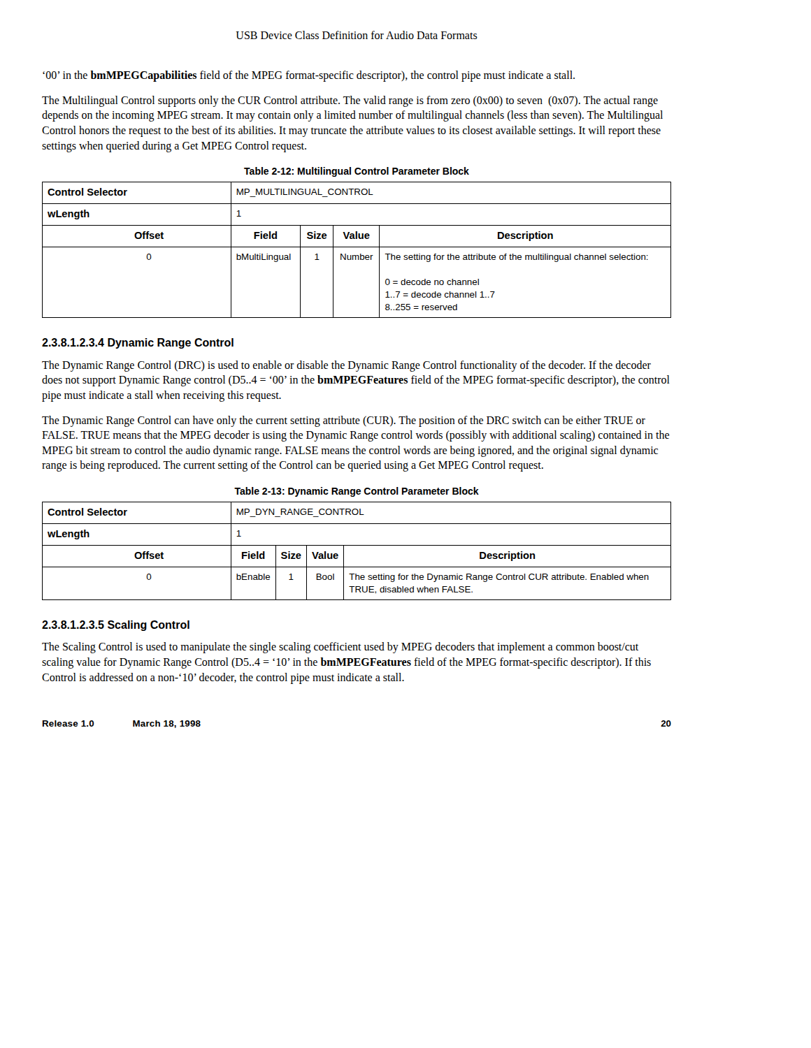USB Device Class Definition for Audio Data Formats
‘00’ in the bmMPEGCapabilities field of the MPEG format-specific descriptor), the control pipe must indicate a stall.
The Multilingual Control supports only the CUR Control attribute. The valid range is from zero (0x00) to seven (0x07). The actual range depends on the incoming MPEG stream. It may contain only a limited number of multilingual channels (less than seven). The Multilingual Control honors the request to the best of its abilities. It may truncate the attribute values to its closest available settings. It will report these settings when queried during a Get MPEG Control request.
Table 2-12: Multilingual Control Parameter Block
| Control Selector | MP_MULTILINGUAL_CONTROL |
| wLength | 1 |
| | Offset | Field | Size | Value | Description |
| | 0 | bMultiLingual | 1 | Number | The setting for the attribute of the multilingual channel selection: 0 = decode no channel 1..7 = decode channel 1..7 8..255 = reserved |
2.3.8.1.2.3.4 Dynamic Range Control
The Dynamic Range Control (DRC) is used to enable or disable the Dynamic Range Control functionality of the decoder. If the decoder does not support Dynamic Range control (D5..4 = ‘00’ in the bmMPEGFeatures field of the MPEG format-specific descriptor), the control pipe must indicate a stall when receiving this request.
The Dynamic Range Control can have only the current setting attribute (CUR). The position of the DRC switch can be either TRUE or FALSE. TRUE means that the MPEG decoder is using the Dynamic Range control words (possibly with additional scaling) contained in the MPEG bit stream to control the audio dynamic range. FALSE means the control words are being ignored, and the original signal dynamic range is being reproduced. The current setting of the Control can be queried using a Get MPEG Control request.
Table 2-13: Dynamic Range Control Parameter Block
| Control Selector | MP_DYN_RANGE_CONTROL |
| wLength | 1 |
| | Offset | Field | Size | Value | Description |
| | 0 | bEnable | 1 | Bool | The setting for the Dynamic Range Control CUR attribute. Enabled when TRUE, disabled when FALSE. |
2.3.8.1.2.3.5 Scaling Control
The Scaling Control is used to manipulate the single scaling coefficient used by MPEG decoders that implement a common boost/cut scaling value for Dynamic Range Control (D5..4 = ‘10’ in the bmMPEGFeatures field of the MPEG format-specific descriptor). If this Control is addressed on a non-‘10’ decoder, the control pipe must indicate a stall.
Release 1.0 March 18, 1998
20